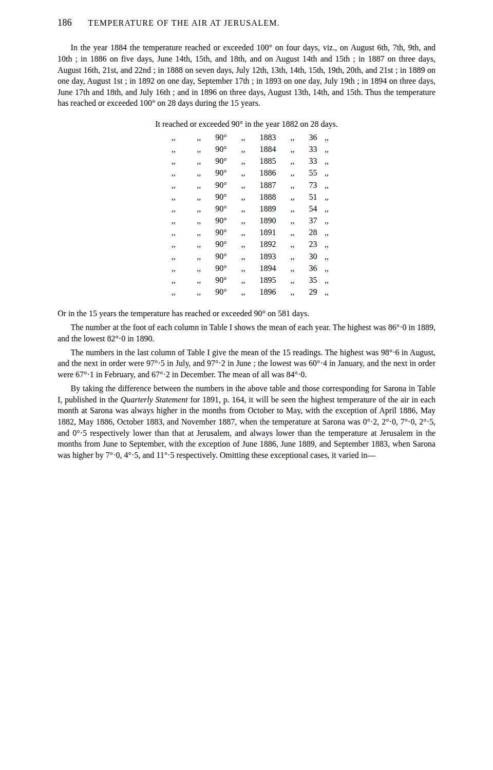186
Temperature of the Air at Jerusalem.
In the year 1884 the temperature reached or exceeded 100° on four days, viz., on August 6th, 7th, 9th, and 10th ; in 1886 on five days, June 14th, 15th, and 18th, and on August 14th and 15th ; in 1887 on three days, August 16th, 21st, and 22nd ; in 1888 on seven days, July 12th, 13th, 14th, 15th, 19th, 20th, and 21st ; in 1889 on one day, August 1st ; in 1892 on one day, September 17th ; in 1893 on one day, July 19th ; in 1894 on three days, June 17th and 18th, and July 16th ; and in 1896 on three days, August 13th, 14th, and 15th. Thus the temperature has reached or exceeded 100° on 28 days during the 15 years.
It reached or exceeded 90° in the year 1882 on 28 days.
| ,, | ,, | 90° | ,, | 1883 | ,, | 36 | ,, |
| ,, | ,, | 90° | ,, | 1884 | ,, | 33 | ,, |
| ,, | ,, | 90° | ,, | 1885 | ,, | 33 | ,, |
| ,, | ,, | 90° | ,, | 1886 | ,, | 55 | ,, |
| ,, | ,, | 90° | ,, | 1887 | ,, | 73 | ,, |
| ,, | ,, | 90° | ,, | 1888 | ,, | 51 | ,, |
| ,, | ,, | 90° | ,, | 1889 | ,, | 54 | ,, |
| ,, | ,, | 90° | ,, | 1890 | ,, | 37 | ,, |
| ,, | ,, | 90° | ,, | 1891 | ,, | 28 | ,, |
| ,, | ,, | 90° | ,, | 1892 | ,, | 23 | ,, |
| ,, | ,, | 90° | ,, | 1893 | ,, | 30 | ,, |
| ,, | ,, | 90° | ,, | 1894 | ,, | 36 | ,, |
| ,, | ,, | 90° | ,, | 1895 | ,, | 35 | ,, |
| ,, | ,, | 90° | ,, | 1896 | ,, | 29 | ,, |
Or in the 15 years the temperature has reached or exceeded 90° on 581 days.
The number at the foot of each column in Table I shows the mean of each year. The highest was 86°·0 in 1889, and the lowest 82°·0 in 1890.
The numbers in the last column of Table I give the mean of the 15 readings. The highest was 98°·6 in August, and the next in order were 97°·5 in July, and 97°·2 in June ; the lowest was 60°·4 in January, and the next in order were 67°·1 in February, and 67°·2 in December. The mean of all was 84°·0.
By taking the difference between the numbers in the above table and those corresponding for Sarona in Table I, published in the Quarterly Statement for 1891, p. 164, it will be seen the highest temperature of the air in each month at Sarona was always higher in the months from October to May, with the exception of April 1886, May 1882, May 1886, October 1883, and November 1887, when the temperature at Sarona was 0°·2, 2°·0, 7°·0, 2°·5, and 0°·5 respectively lower than that at Jerusalem, and always lower than the temperature at Jerusalem in the months from June to September, with the exception of June 1886, June 1889, and September 1883, when Sarona was higher by 7°·0, 4°·5, and 11°·5 respectively. Omitting these exceptional cases, it varied in—